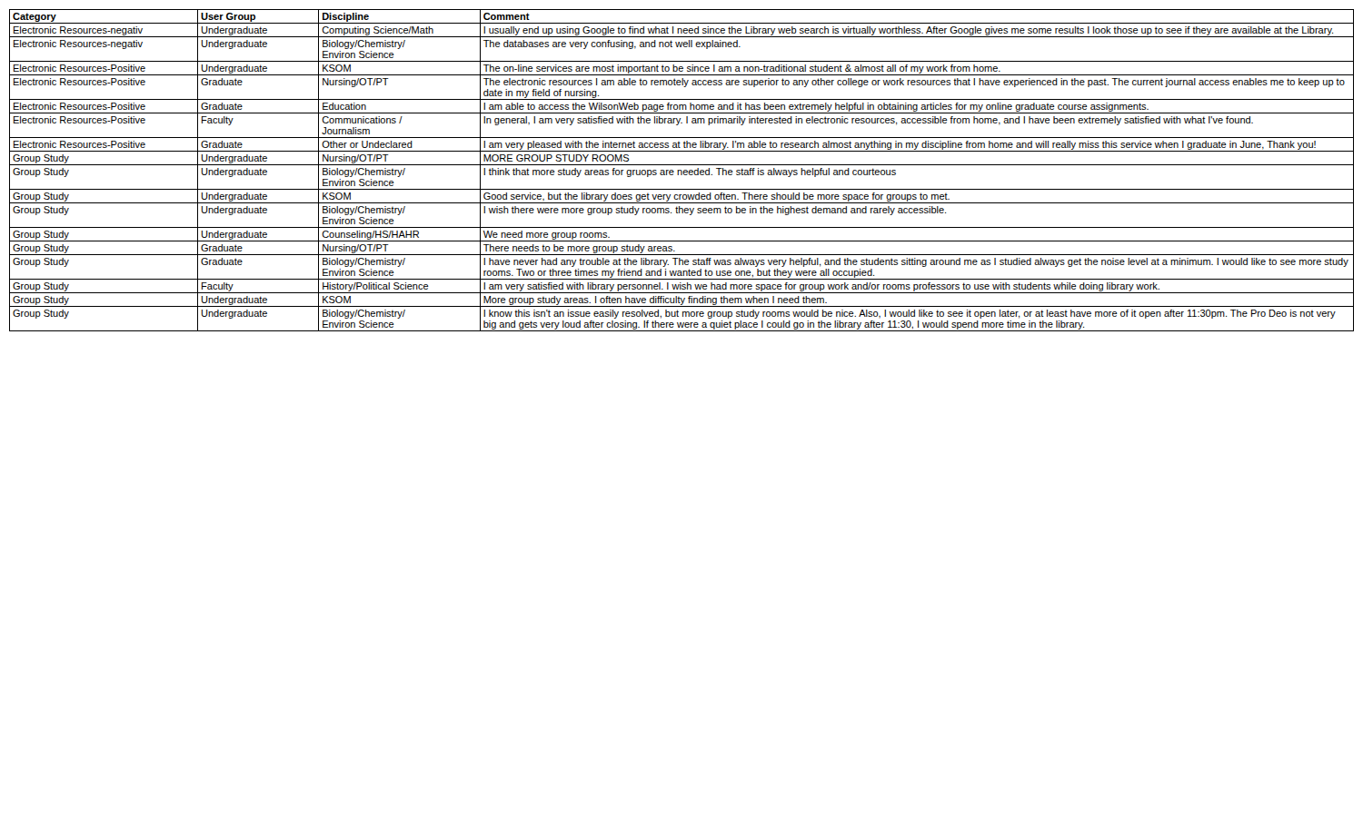| Category | User Group | Discipline | Comment |
| --- | --- | --- | --- |
| Electronic Resources-negativ | Undergraduate | Computing Science/Math | I usually end up using Google to find what I need since the Library web search is virtually worthless. After Google gives me some results I look those up to see if they are available at the Library. |
| Electronic Resources-negativ | Undergraduate | Biology/Chemistry/ Environ Science | The databases are very confusing, and not well explained. |
| Electronic Resources-Positive | Undergraduate | KSOM | The on-line services are most important to be since I am a non-traditional student & almost all of my work from home. |
| Electronic Resources-Positive | Graduate | Nursing/OT/PT | The electronic resources I am able to remotely access are superior to any other college or work resources that I have experienced in the past. The current journal access enables me to keep up to date in my field of nursing. |
| Electronic Resources-Positive | Graduate | Education | I am able to access the WilsonWeb page from home and it has been extremely helpful in obtaining articles for my online graduate course assignments. |
| Electronic Resources-Positive | Faculty | Communications / Journalism | In general, I am very satisfied with the library. I am primarily interested in electronic resources, accessible from home, and I have been extremely satisfied with what I've found. |
| Electronic Resources-Positive | Graduate | Other or Undeclared | I am very pleased with the internet access at the library. I'm able to research almost anything in my discipline from home and will really miss this service when I graduate in June, Thank you! |
| Group Study | Undergraduate | Nursing/OT/PT | MORE GROUP STUDY ROOMS |
| Group Study | Undergraduate | Biology/Chemistry/ Environ Science | I think that more study areas for gruops are needed. The staff is always helpful and courteous |
| Group Study | Undergraduate | KSOM | Good service, but the library does get very crowded often. There should be more space for groups to met. |
| Group Study | Undergraduate | Biology/Chemistry/ Environ Science | I wish there were more group study rooms. they seem to be in the highest demand and rarely accessible. |
| Group Study | Undergraduate | Counseling/HS/HAHR | We need more group rooms. |
| Group Study | Graduate | Nursing/OT/PT | There needs to be more group study areas. |
| Group Study | Graduate | Biology/Chemistry/ Environ Science | I have never had any trouble at the library. The staff was always very helpful, and the students sitting around me as I studied always get the noise level at a minimum. I would like to see more study rooms. Two or three times my friend and i wanted to use one, but they were all occupied. |
| Group Study | Faculty | History/Political Science | I am very satisfied with library personnel. I wish we had more space for group work and/or rooms professors to use with students while doing library work. |
| Group Study | Undergraduate | KSOM | More group study areas. I often have difficulty finding them when I need them. |
| Group Study | Undergraduate | Biology/Chemistry/ Environ Science | I know this isn't an issue easily resolved, but more group study rooms would be nice. Also, I would like to see it open later, or at least have more of it open after 11:30pm. The Pro Deo is not very big and gets very loud after closing. If there were a quiet place I could go in the library after 11:30, I would spend more time in the library. |